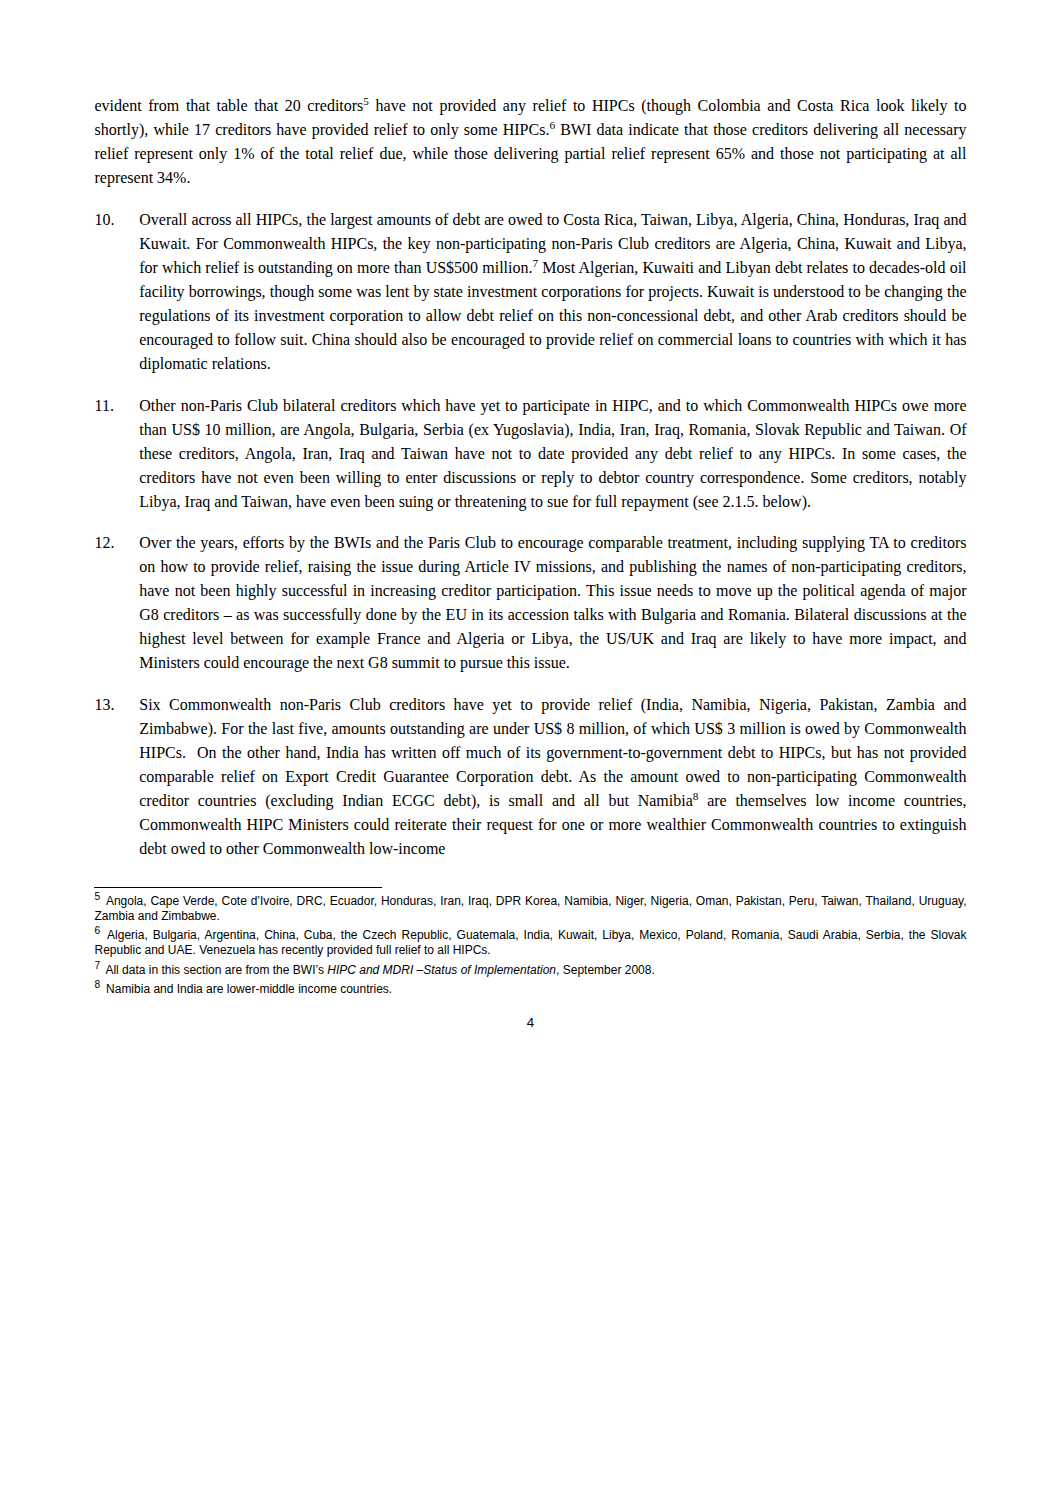evident from that table that 20 creditors5 have not provided any relief to HIPCs (though Colombia and Costa Rica look likely to shortly), while 17 creditors have provided relief to only some HIPCs.6 BWI data indicate that those creditors delivering all necessary relief represent only 1% of the total relief due, while those delivering partial relief represent 65% and those not participating at all represent 34%.
10.
Overall across all HIPCs, the largest amounts of debt are owed to Costa Rica, Taiwan, Libya, Algeria, China, Honduras, Iraq and Kuwait. For Commonwealth HIPCs, the key non-participating non-Paris Club creditors are Algeria, China, Kuwait and Libya, for which relief is outstanding on more than US$500 million.7 Most Algerian, Kuwaiti and Libyan debt relates to decades-old oil facility borrowings, though some was lent by state investment corporations for projects. Kuwait is understood to be changing the regulations of its investment corporation to allow debt relief on this non-concessional debt, and other Arab creditors should be encouraged to follow suit. China should also be encouraged to provide relief on commercial loans to countries with which it has diplomatic relations.
11.
Other non-Paris Club bilateral creditors which have yet to participate in HIPC, and to which Commonwealth HIPCs owe more than US$ 10 million, are Angola, Bulgaria, Serbia (ex Yugoslavia), India, Iran, Iraq, Romania, Slovak Republic and Taiwan. Of these creditors, Angola, Iran, Iraq and Taiwan have not to date provided any debt relief to any HIPCs. In some cases, the creditors have not even been willing to enter discussions or reply to debtor country correspondence. Some creditors, notably Libya, Iraq and Taiwan, have even been suing or threatening to sue for full repayment (see 2.1.5. below).
12.
Over the years, efforts by the BWIs and the Paris Club to encourage comparable treatment, including supplying TA to creditors on how to provide relief, raising the issue during Article IV missions, and publishing the names of non-participating creditors, have not been highly successful in increasing creditor participation. This issue needs to move up the political agenda of major G8 creditors – as was successfully done by the EU in its accession talks with Bulgaria and Romania. Bilateral discussions at the highest level between for example France and Algeria or Libya, the US/UK and Iraq are likely to have more impact, and Ministers could encourage the next G8 summit to pursue this issue.
13.
Six Commonwealth non-Paris Club creditors have yet to provide relief (India, Namibia, Nigeria, Pakistan, Zambia and Zimbabwe). For the last five, amounts outstanding are under US$ 8 million, of which US$ 3 million is owed by Commonwealth HIPCs. On the other hand, India has written off much of its government-to-government debt to HIPCs, but has not provided comparable relief on Export Credit Guarantee Corporation debt. As the amount owed to non-participating Commonwealth creditor countries (excluding Indian ECGC debt), is small and all but Namibia8 are themselves low income countries, Commonwealth HIPC Ministers could reiterate their request for one or more wealthier Commonwealth countries to extinguish debt owed to other Commonwealth low-income
5 Angola, Cape Verde, Cote d’Ivoire, DRC, Ecuador, Honduras, Iran, Iraq, DPR Korea, Namibia, Niger, Nigeria, Oman, Pakistan, Peru, Taiwan, Thailand, Uruguay, Zambia and Zimbabwe.
6 Algeria, Bulgaria, Argentina, China, Cuba, the Czech Republic, Guatemala, India, Kuwait, Libya, Mexico, Poland, Romania, Saudi Arabia, Serbia, the Slovak Republic and UAE. Venezuela has recently provided full relief to all HIPCs.
7 All data in this section are from the BWI’s HIPC and MDRI –Status of Implementation, September 2008.
8 Namibia and India are lower-middle income countries.
4